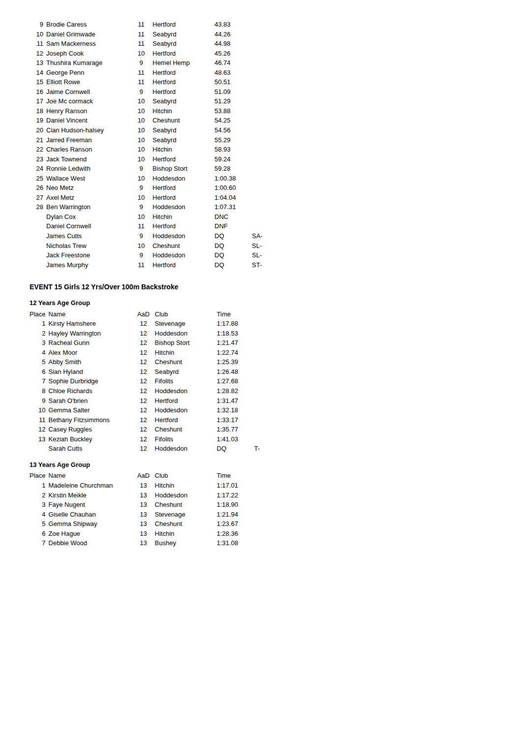| 9 | Brodie Caress | 11 | Hertford | 43.83 | |
| 10 | Daniel Grimwade | 11 | Seabyrd | 44.26 | |
| 11 | Sam Mackerness | 11 | Seabyrd | 44.98 | |
| 12 | Joseph Cook | 10 | Hertford | 45.26 | |
| 13 | Thushira Kumarage | 9 | Hemel Hemp | 46.74 | |
| 14 | George Penn | 11 | Hertford | 48.63 | |
| 15 | Elliott Rowe | 11 | Hertford | 50.51 | |
| 16 | Jaime Cornwell | 9 | Hertford | 51.09 | |
| 17 | Joe Mc cormack | 10 | Seabyrd | 51.29 | |
| 18 | Henry Ranson | 10 | Hitchin | 53.88 | |
| 19 | Daniel Vincent | 10 | Cheshunt | 54.25 | |
| 20 | Cian Hudson-halsey | 10 | Seabyrd | 54.56 | |
| 21 | Jarred Freeman | 10 | Seabyrd | 55.29 | |
| 22 | Charles Ranson | 10 | Hitchin | 58.93 | |
| 23 | Jack Townend | 10 | Hertford | 59.24 | |
| 24 | Ronnie Ledwith | 9 | Bishop Stort | 59.28 | |
| 25 | Wallace West | 10 | Hoddesdon | 1:00.38 | |
| 26 | Neo Metz | 9 | Hertford | 1:00.60 | |
| 27 | Axel Metz | 10 | Hertford | 1:04.04 | |
| 28 | Ben Warrington | 9 | Hoddesdon | 1:07.31 | |
| | Dylan Cox | 10 | Hitchin | DNC | |
| | Daniel Cornwell | 11 | Hertford | DNF | |
| | James Cutts | 9 | Hoddesdon | DQ | SA- |
| | Nicholas Trew | 10 | Cheshunt | DQ | SL- |
| | Jack Freestone | 9 | Hoddesdon | DQ | SL- |
| | James Murphy | 11 | Hertford | DQ | ST- |
EVENT 15 Girls 12 Yrs/Over 100m Backstroke
12 Years Age Group
| Place | Name | AaD | Club | Time | |
| 1 | Kirsty Hamshere | 12 | Stevenage | 1:17.88 | |
| 2 | Hayley Warrington | 12 | Hoddesdon | 1:18.53 | |
| 3 | Racheal Gunn | 12 | Bishop Stort | 1:21.47 | |
| 4 | Alex Moor | 12 | Hitchin | 1:22.74 | |
| 5 | Abby Smith | 12 | Cheshunt | 1:25.39 | |
| 6 | Sian Hyland | 12 | Seabyrd | 1:26.48 | |
| 7 | Sophie Durbridge | 12 | Fifolits | 1:27.68 | |
| 8 | Chloe Richards | 12 | Hoddesdon | 1:28.82 | |
| 9 | Sarah O'brien | 12 | Hertford | 1:31.47 | |
| 10 | Gemma Salter | 12 | Hoddesdon | 1:32.18 | |
| 11 | Bethany Fitzsimmons | 12 | Hertford | 1:33.17 | |
| 12 | Casey Ruggles | 12 | Cheshunt | 1:35.77 | |
| 13 | Keziah Buckley | 12 | Fifolits | 1:41.03 | |
| | Sarah Cutts | 12 | Hoddesdon | DQ | T- |
13 Years Age Group
| Place | Name | AaD | Club | Time | |
| 1 | Madeleine Churchman | 13 | Hitchin | 1:17.01 | |
| 2 | Kirstin Meikle | 13 | Hoddesdon | 1:17.22 | |
| 3 | Faye Nugent | 13 | Cheshunt | 1:18.90 | |
| 4 | Giselle Chauhan | 13 | Stevenage | 1:21.94 | |
| 5 | Gemma Shipway | 13 | Cheshunt | 1:23.67 | |
| 6 | Zoe Hague | 13 | Hitchin | 1:28.36 | |
| 7 | Debbie Wood | 13 | Bushey | 1:31.08 | |